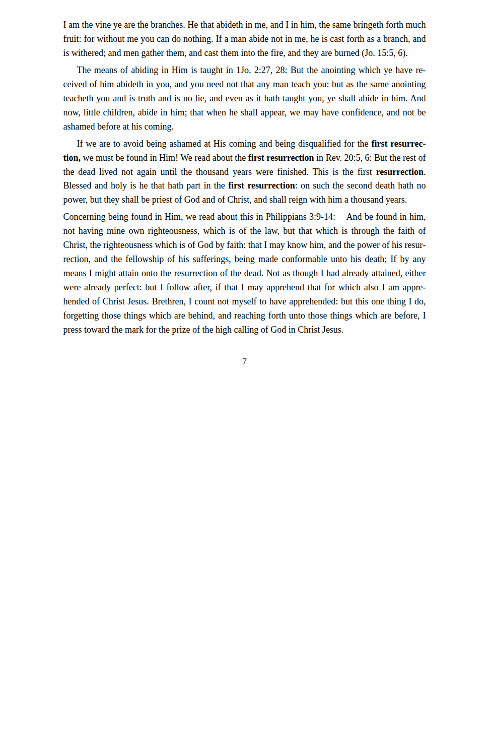I am the vine ye are the branches. He that abideth in me, and I in him, the same bringeth forth much fruit: for without me you can do nothing. If a man abide not in me, he is cast forth as a branch, and is withered; and men gather them, and cast them into the fire, and they are burned (Jo. 15:5, 6).
The means of abiding in Him is taught in 1Jo. 2:27, 28: But the anointing which ye have received of him abideth in you, and you need not that any man teach you: but as the same anointing teacheth you and is truth and is no lie, and even as it hath taught you, ye shall abide in him. And now, little children, abide in him; that when he shall appear, we may have confidence, and not be ashamed before at his coming.
If we are to avoid being ashamed at His coming and being disqualified for the first resurrection, we must be found in Him! We read about the first resurrection in Rev. 20:5, 6: But the rest of the dead lived not again until the thousand years were finished. This is the first resurrection. Blessed and holy is he that hath part in the first resurrection: on such the second death hath no power, but they shall be priest of God and of Christ, and shall reign with him a thousand years.
Concerning being found in Him, we read about this in Philippians 3:9-14: And be found in him, not having mine own righteousness, which is of the law, but that which is through the faith of Christ, the righteousness which is of God by faith: that I may know him, and the power of his resurrection, and the fellowship of his sufferings, being made conformable unto his death; If by any means I might attain onto the resurrection of the dead. Not as though I had already attained, either were already perfect: but I follow after, if that I may apprehend that for which also I am apprehended of Christ Jesus. Brethren, I count not myself to have apprehended: but this one thing I do, forgetting those things which are behind, and reaching forth unto those things which are before, I press toward the mark for the prize of the high calling of God in Christ Jesus.
7